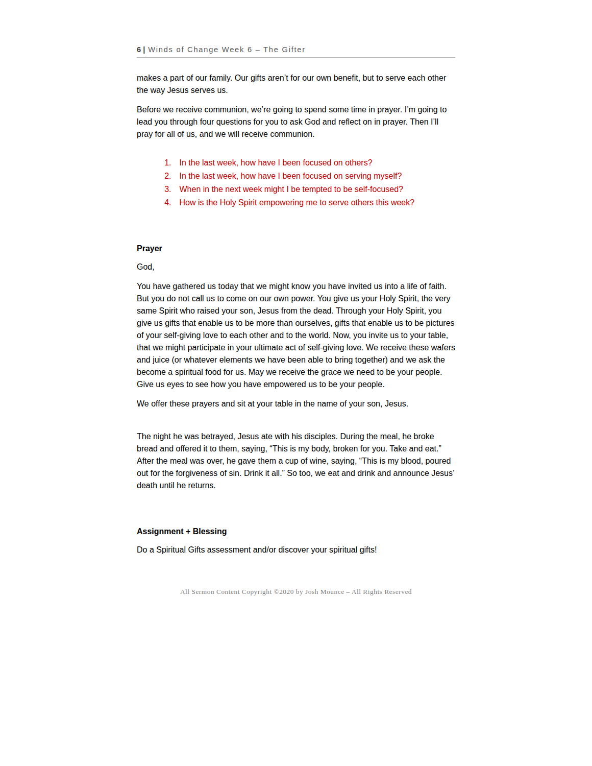6 | Winds of Change Week 6 – The Gifter
makes a part of our family. Our gifts aren’t for our own benefit, but to serve each other the way Jesus serves us.
Before we receive communion, we’re going to spend some time in prayer. I’m going to lead you through four questions for you to ask God and reflect on in prayer. Then I’ll pray for all of us, and we will receive communion.
In the last week, how have I been focused on others?
In the last week, how have I been focused on serving myself?
When in the next week might I be tempted to be self-focused?
How is the Holy Spirit empowering me to serve others this week?
Prayer
God,
You have gathered us today that we might know you have invited us into a life of faith. But you do not call us to come on our own power. You give us your Holy Spirit, the very same Spirit who raised your son, Jesus from the dead. Through your Holy Spirit, you give us gifts that enable us to be more than ourselves, gifts that enable us to be pictures of your self-giving love to each other and to the world. Now, you invite us to your table, that we might participate in your ultimate act of self-giving love. We receive these wafers and juice (or whatever elements we have been able to bring together) and we ask the become a spiritual food for us. May we receive the grace we need to be your people. Give us eyes to see how you have empowered us to be your people.
We offer these prayers and sit at your table in the name of your son, Jesus.
The night he was betrayed, Jesus ate with his disciples. During the meal, he broke bread and offered it to them, saying, “This is my body, broken for you. Take and eat.” After the meal was over, he gave them a cup of wine, saying, “This is my blood, poured out for the forgiveness of sin. Drink it all.” So too, we eat and drink and announce Jesus’ death until he returns.
Assignment + Blessing
Do a Spiritual Gifts assessment and/or discover your spiritual gifts!
All Sermon Content Copyright ©2020 by Josh Mounce – All Rights Reserved